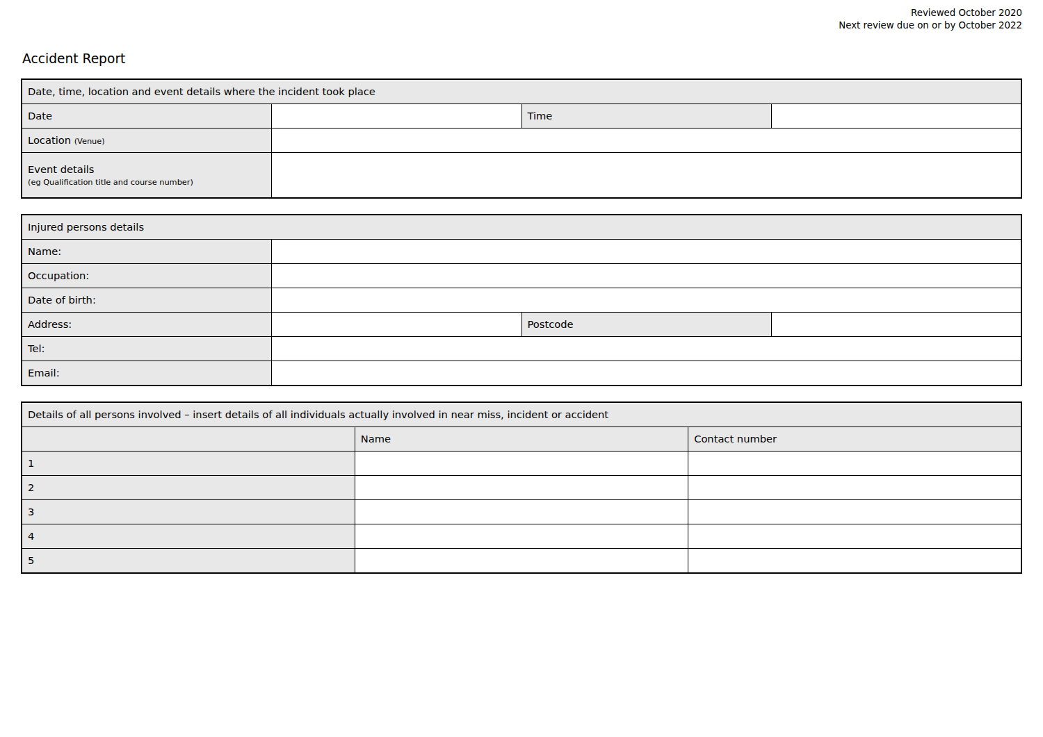Reviewed October 2020
Next review due on or by October 2022
Accident Report
| Date, time, location and event details where the incident took place |
| Date | | Time | |
| Location (Venue) | |
| Event details (eg Qualification title and course number) | |
| Injured persons details |
| Name: | |
| Occupation: | |
| Date of birth: | |
| Address: | | Postcode | |
| Tel: | |
| Email: | |
| Details of all persons involved – insert details of all individuals actually involved in near miss, incident or accident |
| | Name | Contact number |
| 1 | | |
| 2 | | |
| 3 | | |
| 4 | | |
| 5 | | |